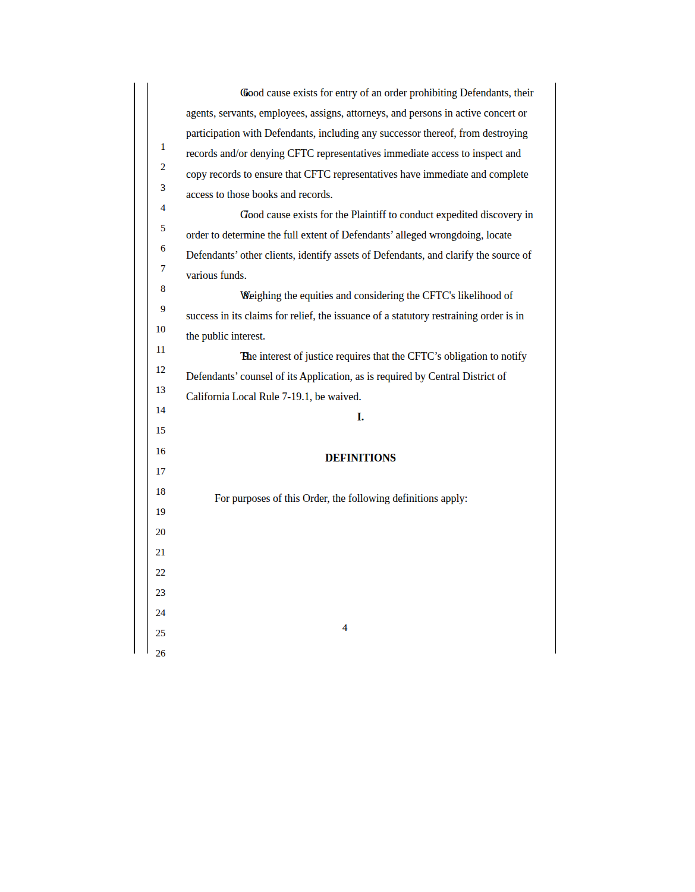1
2
3
4
5
6
7
8
9
10
11
12
13
14
15
16
17
18
19
20
21
22
23
24
25
26
6. Good cause exists for entry of an order prohibiting Defendants, their agents, servants, employees, assigns, attorneys, and persons in active concert or participation with Defendants, including any successor thereof, from destroying records and/or denying CFTC representatives immediate access to inspect and copy records to ensure that CFTC representatives have immediate and complete access to those books and records.
7. Good cause exists for the Plaintiff to conduct expedited discovery in order to determine the full extent of Defendants’ alleged wrongdoing, locate Defendants’ other clients, identify assets of Defendants, and clarify the source of various funds.
8. Weighing the equities and considering the CFTC's likelihood of success in its claims for relief, the issuance of a statutory restraining order is in the public interest.
9. The interest of justice requires that the CFTC’s obligation to notify Defendants’ counsel of its Application, as is required by Central District of California Local Rule 7-19.1, be waived.
I.
DEFINITIONS
For purposes of this Order, the following definitions apply:
4